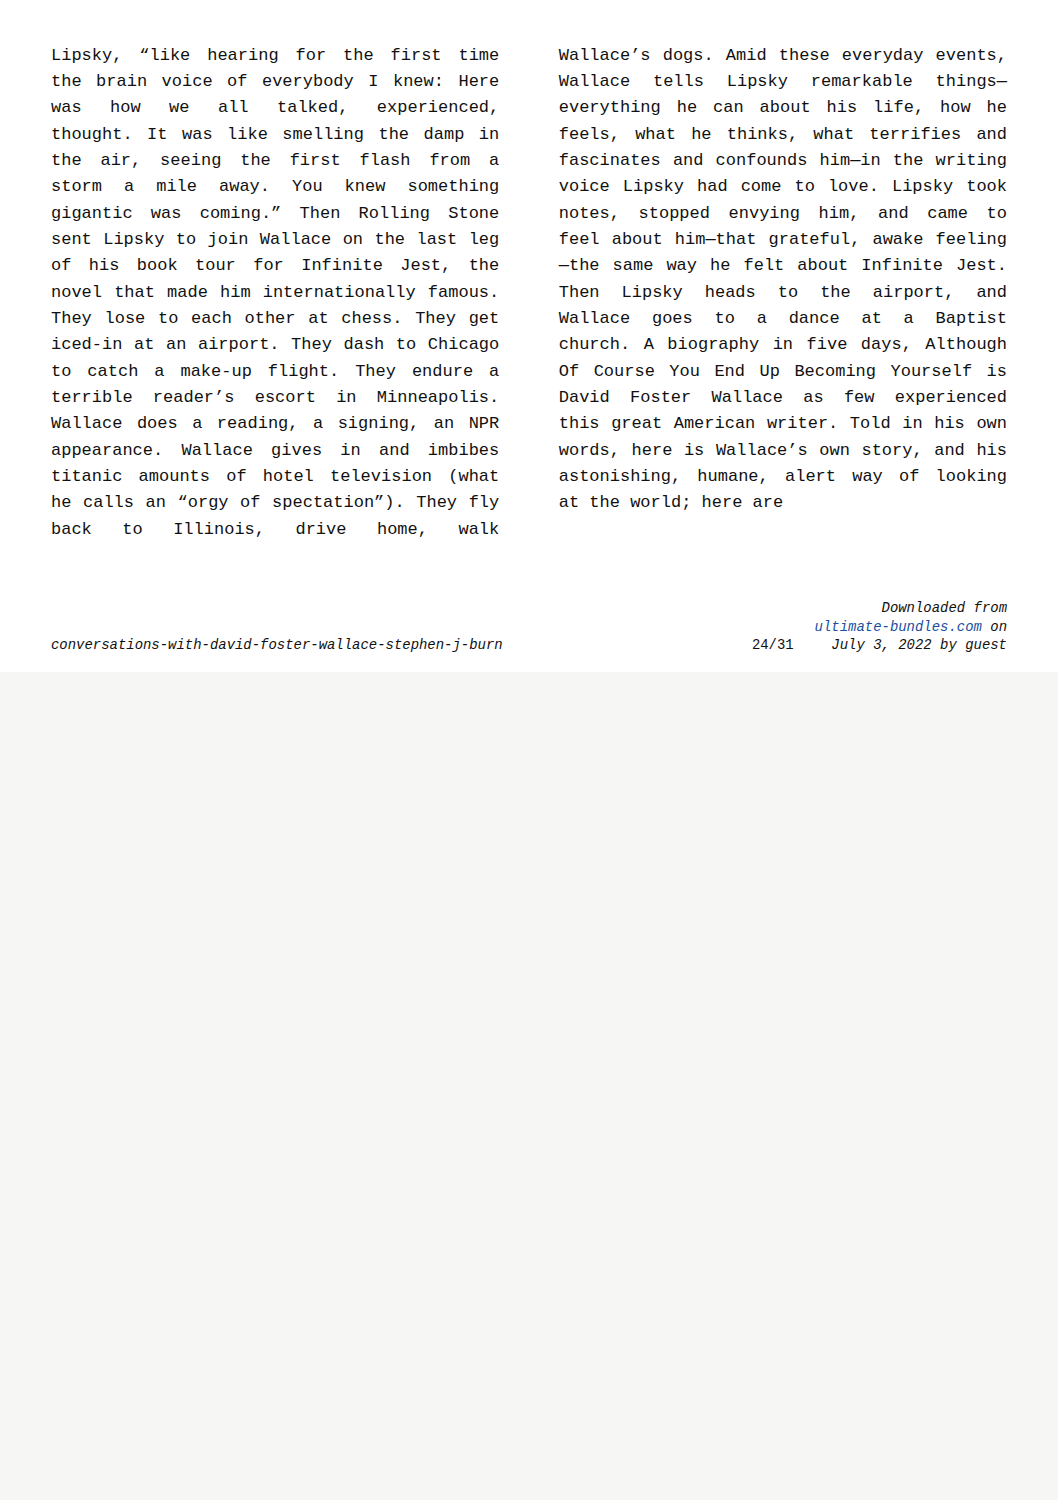Lipsky, “like hearing for the first time the brain voice of everybody I knew: Here was how we all talked, experienced, thought. It was like smelling the damp in the air, seeing the first flash from a storm a mile away. You knew something gigantic was coming.” Then Rolling Stone sent Lipsky to join Wallace on the last leg of his book tour for Infinite Jest, the novel that made him internationally famous. They lose to each other at chess. They get iced-in at an airport. They dash to Chicago to catch a make-up flight. They endure a terrible reader’s escort in Minneapolis. Wallace does a reading, a signing, an NPR appearance. Wallace gives in and imbibes titanic amounts of hotel television (what he calls an “orgy of spectation”). They fly back to Illinois, drive home, walk Wallace’s dogs. Amid these everyday events, Wallace tells Lipsky remarkable things—everything he can about his life, how he feels, what he thinks, what terrifies and fascinates and confounds him—in the writing voice Lipsky had come to love. Lipsky took notes, stopped envying him, and came to feel about him—that grateful, awake feeling—the same way he felt about Infinite Jest. Then Lipsky heads to the airport, and Wallace goes to a dance at a Baptist church. A biography in five days, Although Of Course You End Up Becoming Yourself is David Foster Wallace as few experienced this great American writer. Told in his own words, here is Wallace’s own story, and his astonishing, humane, alert way of looking at the world; here are
conversations-with-david-foster-wallace-stephen-j-burn
24/31
Downloaded from
ultimate-bundles.com on
July 3, 2022 by guest